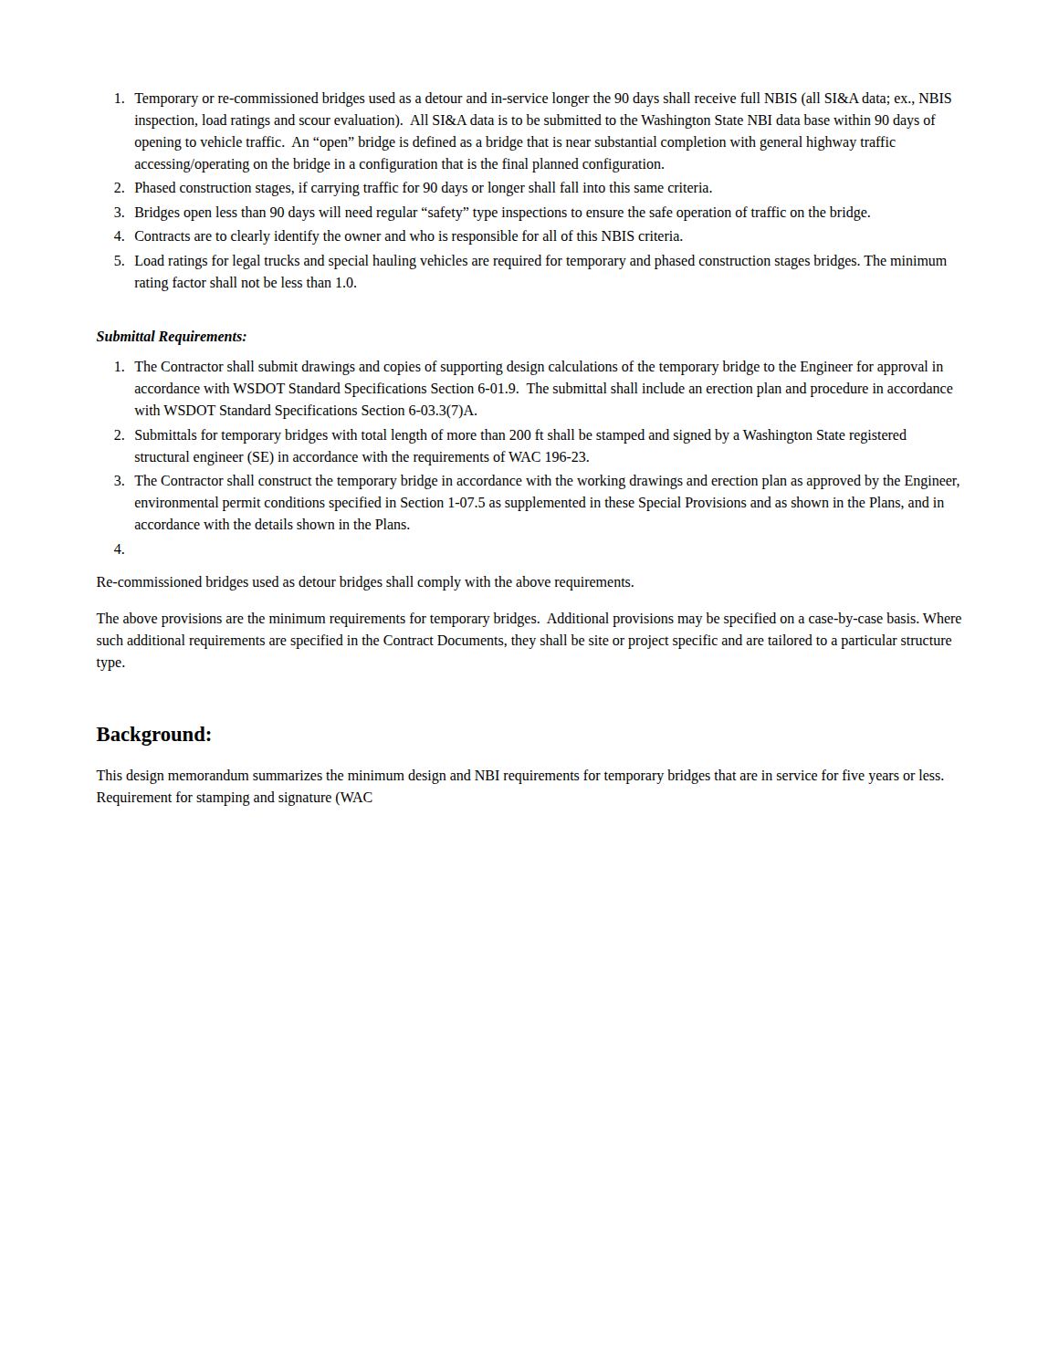Temporary or re-commissioned bridges used as a detour and in-service longer the 90 days shall receive full NBIS (all SI&A data; ex., NBIS inspection, load ratings and scour evaluation). All SI&A data is to be submitted to the Washington State NBI data base within 90 days of opening to vehicle traffic. An “open” bridge is defined as a bridge that is near substantial completion with general highway traffic accessing/operating on the bridge in a configuration that is the final planned configuration.
Phased construction stages, if carrying traffic for 90 days or longer shall fall into this same criteria.
Bridges open less than 90 days will need regular “safety” type inspections to ensure the safe operation of traffic on the bridge.
Contracts are to clearly identify the owner and who is responsible for all of this NBIS criteria.
Load ratings for legal trucks and special hauling vehicles are required for temporary and phased construction stages bridges. The minimum rating factor shall not be less than 1.0.
Submittal Requirements:
The Contractor shall submit drawings and copies of supporting design calculations of the temporary bridge to the Engineer for approval in accordance with WSDOT Standard Specifications Section 6-01.9. The submittal shall include an erection plan and procedure in accordance with WSDOT Standard Specifications Section 6-03.3(7)A.
Submittals for temporary bridges with total length of more than 200 ft shall be stamped and signed by a Washington State registered structural engineer (SE) in accordance with the requirements of WAC 196-23.
The Contractor shall construct the temporary bridge in accordance with the working drawings and erection plan as approved by the Engineer, environmental permit conditions specified in Section 1-07.5 as supplemented in these Special Provisions and as shown in the Plans, and in accordance with the details shown in the Plans.
Re-commissioned bridges used as detour bridges shall comply with the above requirements.
The above provisions are the minimum requirements for temporary bridges. Additional provisions may be specified on a case-by-case basis. Where such additional requirements are specified in the Contract Documents, they shall be site or project specific and are tailored to a particular structure type.
Background:
This design memorandum summarizes the minimum design and NBI requirements for temporary bridges that are in service for five years or less. Requirement for stamping and signature (WAC